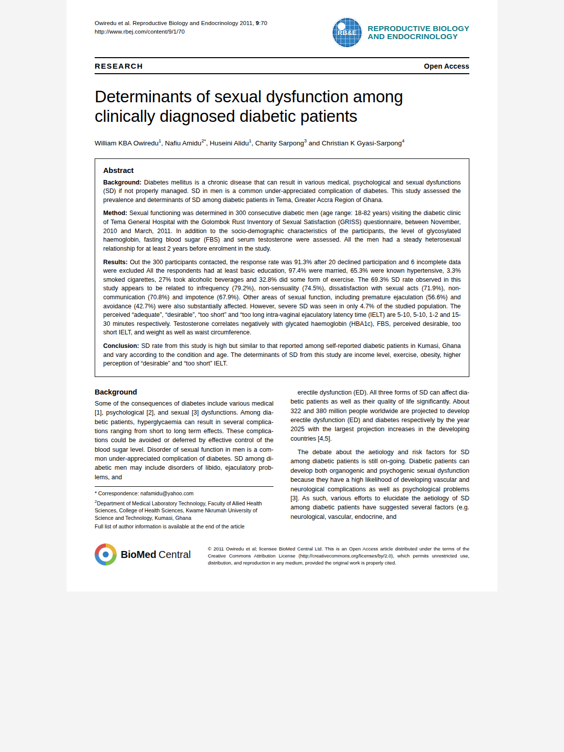Owiredu et al. Reproductive Biology and Endocrinology 2011, 9:70
http://www.rbej.com/content/9/1/70
REPRODUCTIVE BIOLOGY AND ENDOCRINOLOGY
RESEARCH
Open Access
Determinants of sexual dysfunction among
clinically diagnosed diabetic patients
William KBA Owiredu1, Nafiu Amidu2*, Huseini Alidu1, Charity Sarpong3 and Christian K Gyasi-Sarpong4
Abstract
Background: Diabetes mellitus is a chronic disease that can result in various medical, psychological and sexual dysfunctions (SD) if not properly managed. SD in men is a common under-appreciated complication of diabetes. This study assessed the prevalence and determinants of SD among diabetic patients in Tema, Greater Accra Region of Ghana.
Method: Sexual functioning was determined in 300 consecutive diabetic men (age range: 18-82 years) visiting the diabetic clinic of Tema General Hospital with the Golombok Rust Inventory of Sexual Satisfaction (GRISS) questionnaire, between November, 2010 and March, 2011. In addition to the socio-demographic characteristics of the participants, the level of glycosylated haemoglobin, fasting blood sugar (FBS) and serum testosterone were assessed. All the men had a steady heterosexual relationship for at least 2 years before enrolment in the study.
Results: Out the 300 participants contacted, the response rate was 91.3% after 20 declined participation and 6 incomplete data were excluded All the respondents had at least basic education, 97.4% were married, 65.3% were known hypertensive, 3.3% smoked cigarettes, 27% took alcoholic beverages and 32.8% did some form of exercise. The 69.3% SD rate observed in this study appears to be related to infrequency (79.2%), non-sensuality (74.5%), dissatisfaction with sexual acts (71.9%), non-communication (70.8%) and impotence (67.9%). Other areas of sexual function, including premature ejaculation (56.6%) and avoidance (42.7%) were also substantially affected. However, severe SD was seen in only 4.7% of the studied population. The perceived “adequate”, “desirable”, “too short” and “too long intra-vaginal ejaculatory latency time (IELT) are 5-10, 5-10, 1-2 and 15-30 minutes respectively. Testosterone correlates negatively with glycated haemoglobin (HBA1c), FBS, perceived desirable, too short IELT, and weight as well as waist circumference.
Conclusion: SD rate from this study is high but similar to that reported among self-reported diabetic patients in Kumasi, Ghana and vary according to the condition and age. The determinants of SD from this study are income level, exercise, obesity, higher perception of “desirable” and “too short” IELT.
Background
Some of the consequences of diabetes include various medical [1], psychological [2], and sexual [3] dysfunctions. Among diabetic patients, hyperglycaemia can result in several complications ranging from short to long term effects. These complications could be avoided or deferred by effective control of the blood sugar level. Disorder of sexual function in men is a common under-appreciated complication of diabetes. SD among diabetic men may include disorders of libido, ejaculatory problems, and
* Correspondence: nafamidu@yahoo.com
2Department of Medical Laboratory Technology, Faculty of Allied Health Sciences, College of Health Sciences, Kwame Nkrumah University of Science and Technology, Kumasi, Ghana
Full list of author information is available at the end of the article
erectile dysfunction (ED). All three forms of SD can affect diabetic patients as well as their quality of life significantly. About 322 and 380 million people worldwide are projected to develop erectile dysfunction (ED) and diabetes respectively by the year 2025 with the largest projection increases in the developing countries [4,5].
The debate about the aetiology and risk factors for SD among diabetic patients is still on-going. Diabetic patients can develop both organogenic and psychogenic sexual dysfunction because they have a high likelihood of developing vascular and neurological complications as well as psychological problems [3]. As such, various efforts to elucidate the aetiology of SD among diabetic patients have suggested several factors (e.g. neurological, vascular, endocrine, and
BioMed Central
© 2011 Owiredu et al; licensee BioMed Central Ltd. This is an Open Access article distributed under the terms of the Creative Commons Attribution License (http://creativecommons.org/licenses/by/2.0), which permits unrestricted use, distribution, and reproduction in any medium, provided the original work is properly cited.